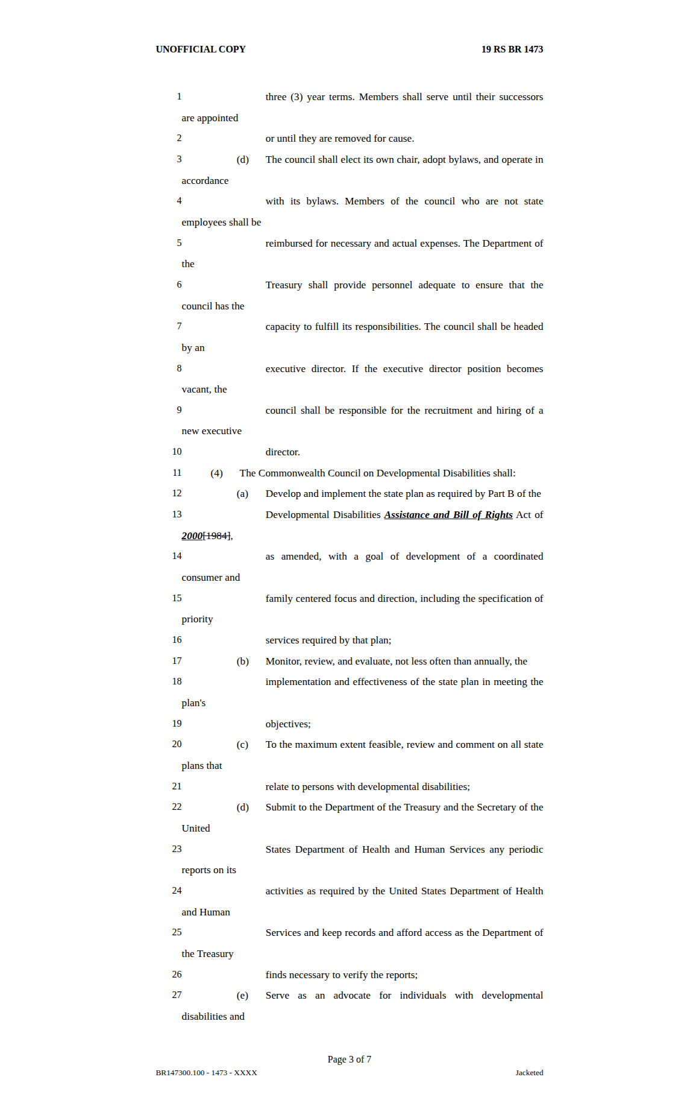UNOFFICIAL COPY 19 RS BR 1473
| 1 | three (3) year terms. Members shall serve until their successors are appointed |
| 2 | or until they are removed for cause. |
| 3 | (d) The council shall elect its own chair, adopt bylaws, and operate in accordance |
| 4 | with its bylaws. Members of the council who are not state employees shall be |
| 5 | reimbursed for necessary and actual expenses. The Department of the |
| 6 | Treasury shall provide personnel adequate to ensure that the council has the |
| 7 | capacity to fulfill its responsibilities. The council shall be headed by an |
| 8 | executive director. If the executive director position becomes vacant, the |
| 9 | council shall be responsible for the recruitment and hiring of a new executive |
| 10 | director. |
| 11 | (4) The Commonwealth Council on Developmental Disabilities shall: |
| 12 | (a) Develop and implement the state plan as required by Part B of the |
| 13 | Developmental Disabilities Assistance and Bill of Rights Act of 2000 [1984] , |
| 14 | as amended, with a goal of development of a coordinated consumer and |
| 15 | family centered focus and direction, including the specification of priority |
| 16 | services required by that plan; |
| 17 | (b) Monitor, review, and evaluate, not less often than annually, the |
| 18 | implementation and effectiveness of the state plan in meeting the plan's |
| 19 | objectives; |
| 20 | (c) To the maximum extent feasible, review and comment on all state plans that |
| 21 | relate to persons with developmental disabilities; |
| 22 | (d) Submit to the Department of the Treasury and the Secretary of the United |
| 23 | States Department of Health and Human Services any periodic reports on its |
| 24 | activities as required by the United States Department of Health and Human |
| 25 | Services and keep records and afford access as the Department of the Treasury |
| 26 | finds necessary to verify the reports; |
| 27 | (e) Serve as an advocate for individuals with developmental disabilities and |
Page 3 of 7
BR147300.100 - 1473 - XXXX Jacketed